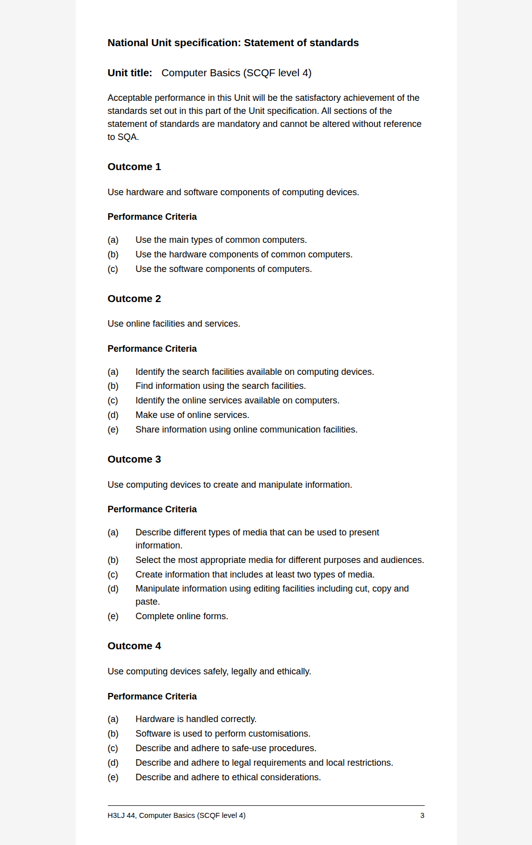National Unit specification: Statement of standards
Unit title: Computer Basics (SCQF level 4)
Acceptable performance in this Unit will be the satisfactory achievement of the standards set out in this part of the Unit specification. All sections of the statement of standards are mandatory and cannot be altered without reference to SQA.
Outcome 1
Use hardware and software components of computing devices.
Performance Criteria
(a) Use the main types of common computers.
(b) Use the hardware components of common computers.
(c) Use the software components of computers.
Outcome 2
Use online facilities and services.
Performance Criteria
(a) Identify the search facilities available on computing devices.
(b) Find information using the search facilities.
(c) Identify the online services available on computers.
(d) Make use of online services.
(e) Share information using online communication facilities.
Outcome 3
Use computing devices to create and manipulate information.
Performance Criteria
(a) Describe different types of media that can be used to present information.
(b) Select the most appropriate media for different purposes and audiences.
(c) Create information that includes at least two types of media.
(d) Manipulate information using editing facilities including cut, copy and paste.
(e) Complete online forms.
Outcome 4
Use computing devices safely, legally and ethically.
Performance Criteria
(a) Hardware is handled correctly.
(b) Software is used to perform customisations.
(c) Describe and adhere to safe-use procedures.
(d) Describe and adhere to legal requirements and local restrictions.
(e) Describe and adhere to ethical considerations.
H3LJ 44, Computer Basics (SCQF level 4) 3